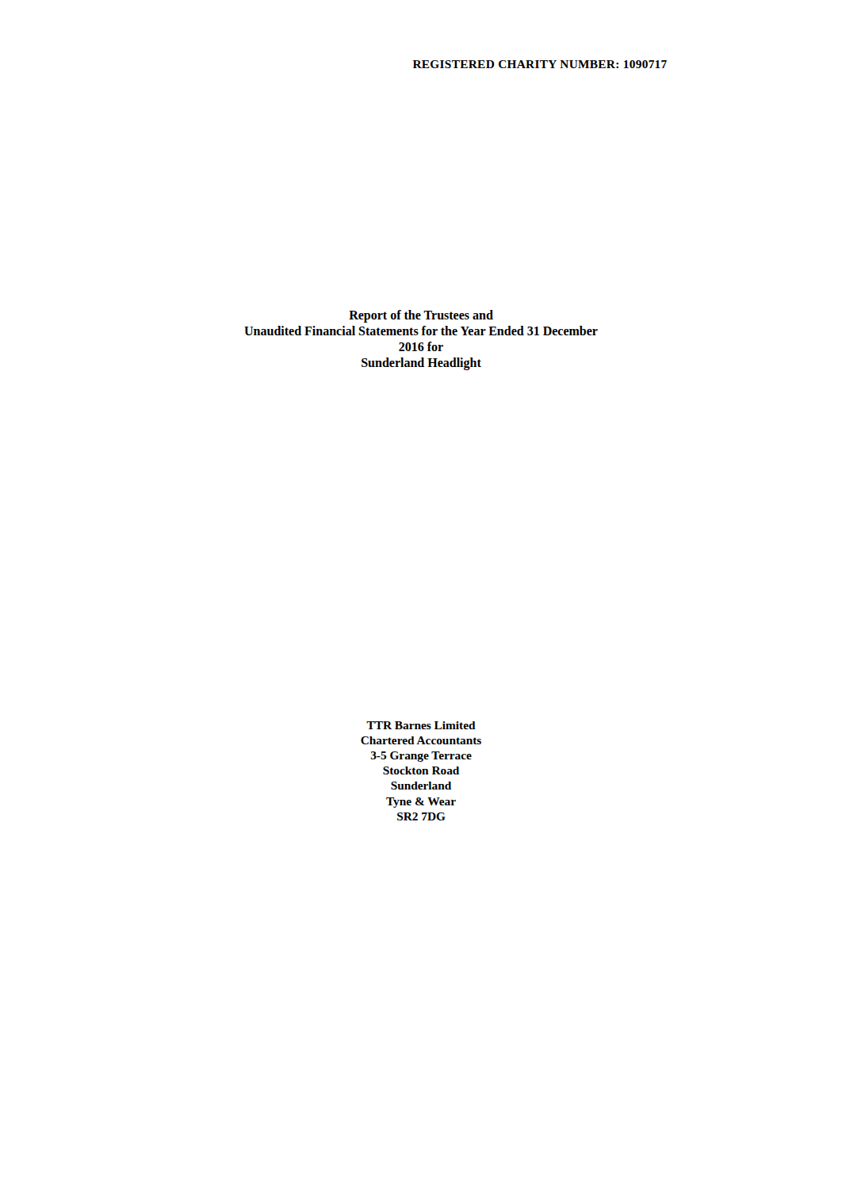REGISTERED CHARITY NUMBER: 1090717
Report of the Trustees and
Unaudited Financial Statements for the Year Ended 31 December
2016 for
Sunderland Headlight
TTR Barnes Limited
Chartered Accountants
3-5 Grange Terrace
Stockton Road
Sunderland
Tyne & Wear
SR2 7DG